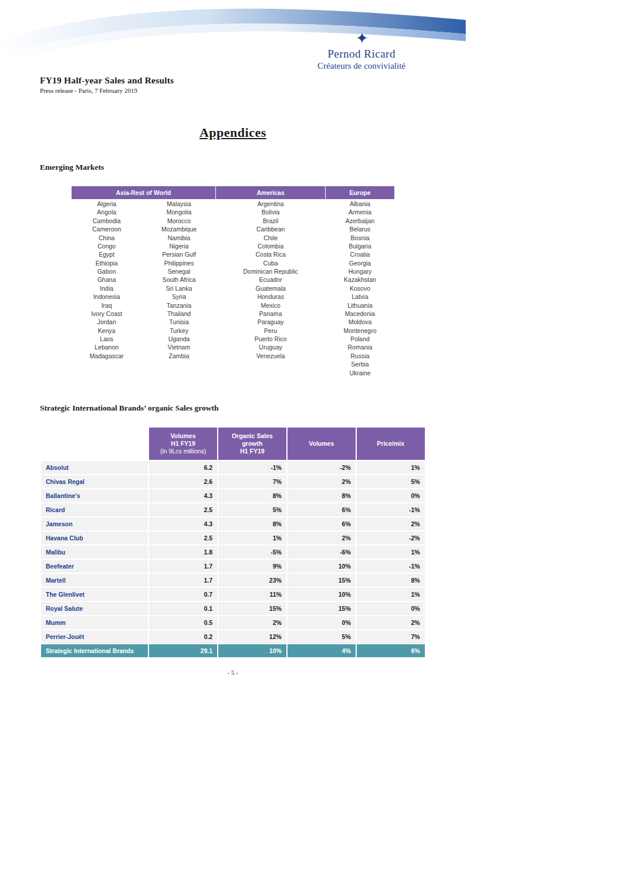✦
Pernod Ricard
Créateurs de convivialité
FY19 Half-year Sales and Results
Press release - Paris, 7 February 2019
Appendices
Emerging Markets
| Asia-Rest of World | Americas | Europe |
| --- | --- | --- |
| Algeria | Malaysia | Argentina | Albania |
| Angola | Mongolia | Bolivia | Armenia |
| Cambodia | Morocco | Brazil | Azerbaijan |
| Cameroon | Mozambique | Caribbean | Belarus |
| China | Namibia | Chile | Bosnia |
| Congo | Nigeria | Colombia | Bulgaria |
| Egypt | Persian Gulf | Costa Rica | Croatia |
| Ethiopia | Philippines | Cuba | Georgia |
| Gabon | Senegal | Dominican Republic | Hungary |
| Ghana | South Africa | Ecuador | Kazakhstan |
| India | Sri Lanka | Guatemala | Kosovo |
| Indonesia | Syria | Honduras | Latvia |
| Iraq | Tanzania | Mexico | Lithuania |
| Ivory Coast | Thailand | Panama | Macedonia |
| Jordan | Tunisia | Paraguay | Moldova |
| Kenya | Turkey | Peru | Montenegro |
| Laos | Uganda | Puerto Rico | Poland |
| Lebanon | Vietnam | Uruguay | Romania |
| Madagascar | Zambia | Venezuela | Russia |
| | | | Serbia |
| | | | Ukraine |
Strategic International Brands’ organic Sales growth
| | Volumes H1 FY19 (in 9Lcs millions) | Organic Sales growth H1 FY19 | Volumes | Price/mix |
| --- | --- | --- | --- | --- |
| Absolut | 6.2 | -1% | -2% | 1% |
| Chivas Regal | 2.6 | 7% | 2% | 5% |
| Ballantine's | 4.3 | 8% | 8% | 0% |
| Ricard | 2.5 | 5% | 6% | -1% |
| Jameson | 4.3 | 8% | 6% | 2% |
| Havana Club | 2.5 | 1% | 2% | -2% |
| Malibu | 1.8 | -5% | -6% | 1% |
| Beefeater | 1.7 | 9% | 10% | -1% |
| Martell | 1.7 | 23% | 15% | 8% |
| The Glenlivet | 0.7 | 11% | 10% | 1% |
| Royal Salute | 0.1 | 15% | 15% | 0% |
| Mumm | 0.5 | 2% | 0% | 2% |
| Perrier-Jouët | 0.2 | 12% | 5% | 7% |
| Strategic International Brands | 29.1 | 10% | 4% | 6% |
- 5 -